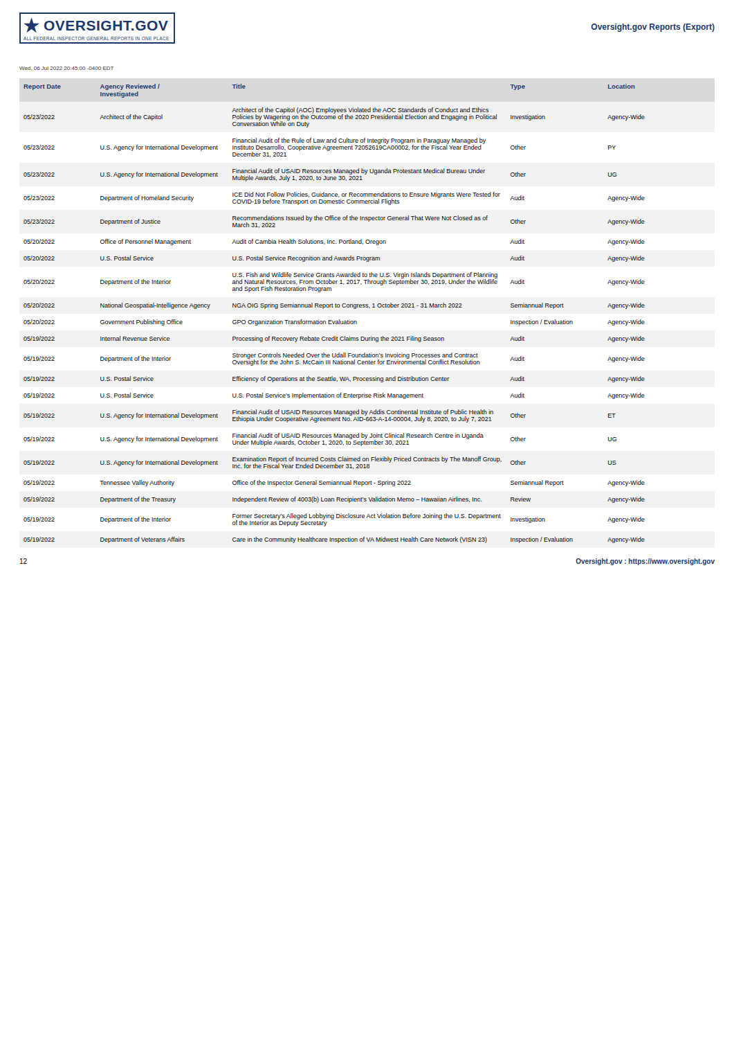★ OVERSIGHT.GOV
ALL FEDERAL INSPECTOR GENERAL REPORTS IN ONE PLACE
Oversight.gov Reports (Export)
Wed, 06 Jul 2022 20:45:00 -0400 EDT
| Report Date | Agency Reviewed / Investigated | Title | Type | Location |
| --- | --- | --- | --- | --- |
| 05/23/2022 | Architect of the Capitol | Architect of the Capitol (AOC) Employees Violated the AOC Standards of Conduct and Ethics Policies by Wagering on the Outcome of the 2020 Presidential Election and Engaging in Political Conversation While on Duty | Investigation | Agency-Wide |
| 05/23/2022 | U.S. Agency for International Development | Financial Audit of the Rule of Law and Culture of Integrity Program in Paraguay Managed by Instituto Desarrollo, Cooperative Agreement 72052619CA00002, for the Fiscal Year Ended December 31, 2021 | Other | PY |
| 05/23/2022 | U.S. Agency for International Development | Financial Audit of USAID Resources Managed by Uganda Protestant Medical Bureau Under Multiple Awards, July 1, 2020, to June 30, 2021 | Other | UG |
| 05/23/2022 | Department of Homeland Security | ICE Did Not Follow Policies, Guidance, or Recommendations to Ensure Migrants Were Tested for COVID-19 before Transport on Domestic Commercial Flights | Audit | Agency-Wide |
| 05/23/2022 | Department of Justice | Recommendations Issued by the Office of the Inspector General That Were Not Closed as of March 31, 2022 | Other | Agency-Wide |
| 05/20/2022 | Office of Personnel Management | Audit of Cambia Health Solutions, Inc. Portland, Oregon | Audit | Agency-Wide |
| 05/20/2022 | U.S. Postal Service | U.S. Postal Service Recognition and Awards Program | Audit | Agency-Wide |
| 05/20/2022 | Department of the Interior | U.S. Fish and Wildlife Service Grants Awarded to the U.S. Virgin Islands Department of Planning and Natural Resources, From October 1, 2017, Through September 30, 2019, Under the Wildlife and Sport Fish Restoration Program | Audit | Agency-Wide |
| 05/20/2022 | National Geospatial-Intelligence Agency | NGA OIG Spring Semiannual Report to Congress, 1 October 2021 - 31 March 2022 | Semiannual Report | Agency-Wide |
| 05/20/2022 | Government Publishing Office | GPO Organization Transformation Evaluation | Inspection / Evaluation | Agency-Wide |
| 05/19/2022 | Internal Revenue Service | Processing of Recovery Rebate Credit Claims During the 2021 Filing Season | Audit | Agency-Wide |
| 05/19/2022 | Department of the Interior | Stronger Controls Needed Over the Udall Foundation’s Invoicing Processes and Contract Oversight for the John S. McCain III National Center for Environmental Conflict Resolution | Audit | Agency-Wide |
| 05/19/2022 | U.S. Postal Service | Efficiency of Operations at the Seattle, WA, Processing and Distribution Center | Audit | Agency-Wide |
| 05/19/2022 | U.S. Postal Service | U.S. Postal Service’s Implementation of Enterprise Risk Management | Audit | Agency-Wide |
| 05/19/2022 | U.S. Agency for International Development | Financial Audit of USAID Resources Managed by Addis Continental Institute of Public Health in Ethiopia Under Cooperative Agreement No. AID-663-A-14-00004, July 8, 2020, to July 7, 2021 | Other | ET |
| 05/19/2022 | U.S. Agency for International Development | Financial Audit of USAID Resources Managed by Joint Clinical Research Centre in Uganda Under Multiple Awards, October 1, 2020, to September 30, 2021 | Other | UG |
| 05/19/2022 | U.S. Agency for International Development | Examination Report of Incurred Costs Claimed on Flexibly Priced Contracts by The Manoff Group, Inc. for the Fiscal Year Ended December 31, 2018 | Other | US |
| 05/19/2022 | Tennessee Valley Authority | Office of the Inspector General Semiannual Report - Spring 2022 | Semiannual Report | Agency-Wide |
| 05/19/2022 | Department of the Treasury | Independent Review of 4003(b) Loan Recipient’s Validation Memo – Hawaiian Airlines, Inc. | Review | Agency-Wide |
| 05/19/2022 | Department of the Interior | Former Secretary’s Alleged Lobbying Disclosure Act Violation Before Joining the U.S. Department of the Interior as Deputy Secretary | Investigation | Agency-Wide |
| 05/19/2022 | Department of Veterans Affairs | Care in the Community Healthcare Inspection of VA Midwest Health Care Network (VISN 23) | Inspection / Evaluation | Agency-Wide |
12
Oversight.gov : https://www.oversight.gov